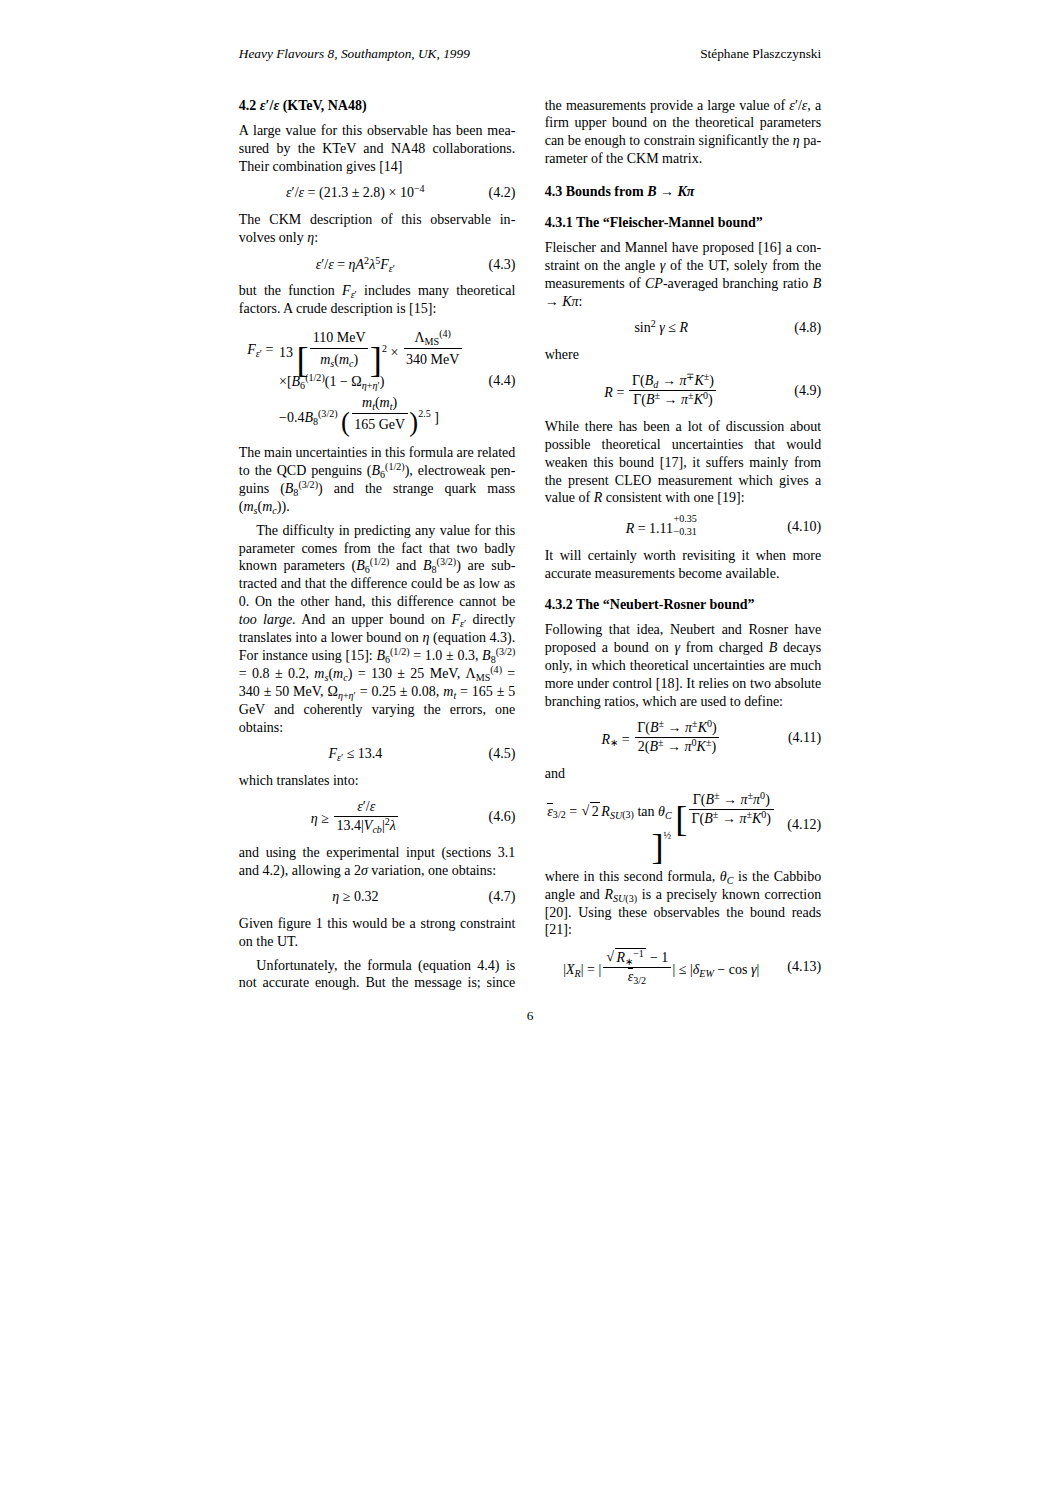Heavy Flavours 8, Southampton, UK, 1999
Stéphane Plaszczynski
4.2 ε′/ε (KTeV, NA48)
A large value for this observable has been measured by the KTeV and NA48 collaborations. Their combination gives [14]
ε′/ε = (21.3 ± 2.8) × 10−4
(4.2)
The CKM description of this observable involves only η:
ε′/ε = ηA2λ5Fε′
(4.3)
but the function Fε′ includes many theoretical factors. A crude description is [15]:
| F ε ′ = | 13 [ 110 MeV m s ( m c ) ] 2 × Λ MS (4) 340 MeV |
| | ×[ B 6 (1/2) (1 − Ω η + η ′ ) |
| | −0.4 B 8 (3/2) ( m t ( m t ) 165 GeV ) 2.5 ] |
(4.4)
The main uncertainties in this formula are related to the QCD penguins (B6(1/2)), electroweak penguins (B8(3/2)) and the strange quark mass (ms(mc)).
The difficulty in predicting any value for this parameter comes from the fact that two badly known parameters (B6(1/2) and B8(3/2)) are subtracted and that the difference could be as low as 0. On the other hand, this difference cannot be too large. And an upper bound on Fε′ directly translates into a lower bound on η (equation 4.3). For instance using [15]: B6(1/2) = 1.0 ± 0.3, B8(3/2) = 0.8 ± 0.2, ms(mc) = 130 ± 25 MeV, ΛMS(4) = 340 ± 50 MeV, Ωη+η′ = 0.25 ± 0.08, mt = 165 ± 5 GeV and coherently varying the errors, one obtains:
Fε′ ≤ 13.4
(4.5)
which translates into:
η ≥ ε′/ε 13.4|Vcb|2λ
(4.6)
and using the experimental input (sections 3.1 and 4.2), allowing a 2σ variation, one obtains:
η ≥ 0.32
(4.7)
Given figure 1 this would be a strong constraint on the UT.
Unfortunately, the formula (equation 4.4) is not accurate enough. But the message is; since the measurements provide a large value of ε′/ε, a firm upper bound on the theoretical parameters can be enough to constrain significantly the η parameter of the CKM matrix.
4.3 Bounds from B → Kπ
4.3.1 The “Fleischer-Mannel bound”
Fleischer and Mannel have proposed [16] a constraint on the angle γ of the UT, solely from the measurements of CP-averaged branching ratio B → Kπ:
sin2 γ ≤ R
(4.8)
where
R = Γ(Bd → π∓K±) Γ(B± → π±K0)
(4.9)
While there has been a lot of discussion about possible theoretical uncertainties that would weaken this bound [17], it suffers mainly from the present CLEO measurement which gives a value of R consistent with one [19]:
R = 1.11+0.35−0.31
(4.10)
It will certainly worth revisiting it when more accurate measurements become available.
4.3.2 The “Neubert-Rosner bound”
Following that idea, Neubert and Rosner have proposed a bound on γ from charged B decays only, in which theoretical uncertainties are much more under control [18]. It relies on two absolute branching ratios, which are used to define:
R∗ = Γ(B± → π±K0) 2(B± → π0K±)
(4.11)
and
ε3/2 = 2 RSU(3) tan θC [Γ(B± → π±π0) Γ(B± → π±K0)]½
(4.12)
where in this second formula, θC is the Cabbibo angle and RSU(3) is a precisely known correction [20]. Using these observables the bound reads [21]:
|XR| = |R∗−1 − 1 ε3/2| ≤ |δEW − cos γ|
(4.13)
6